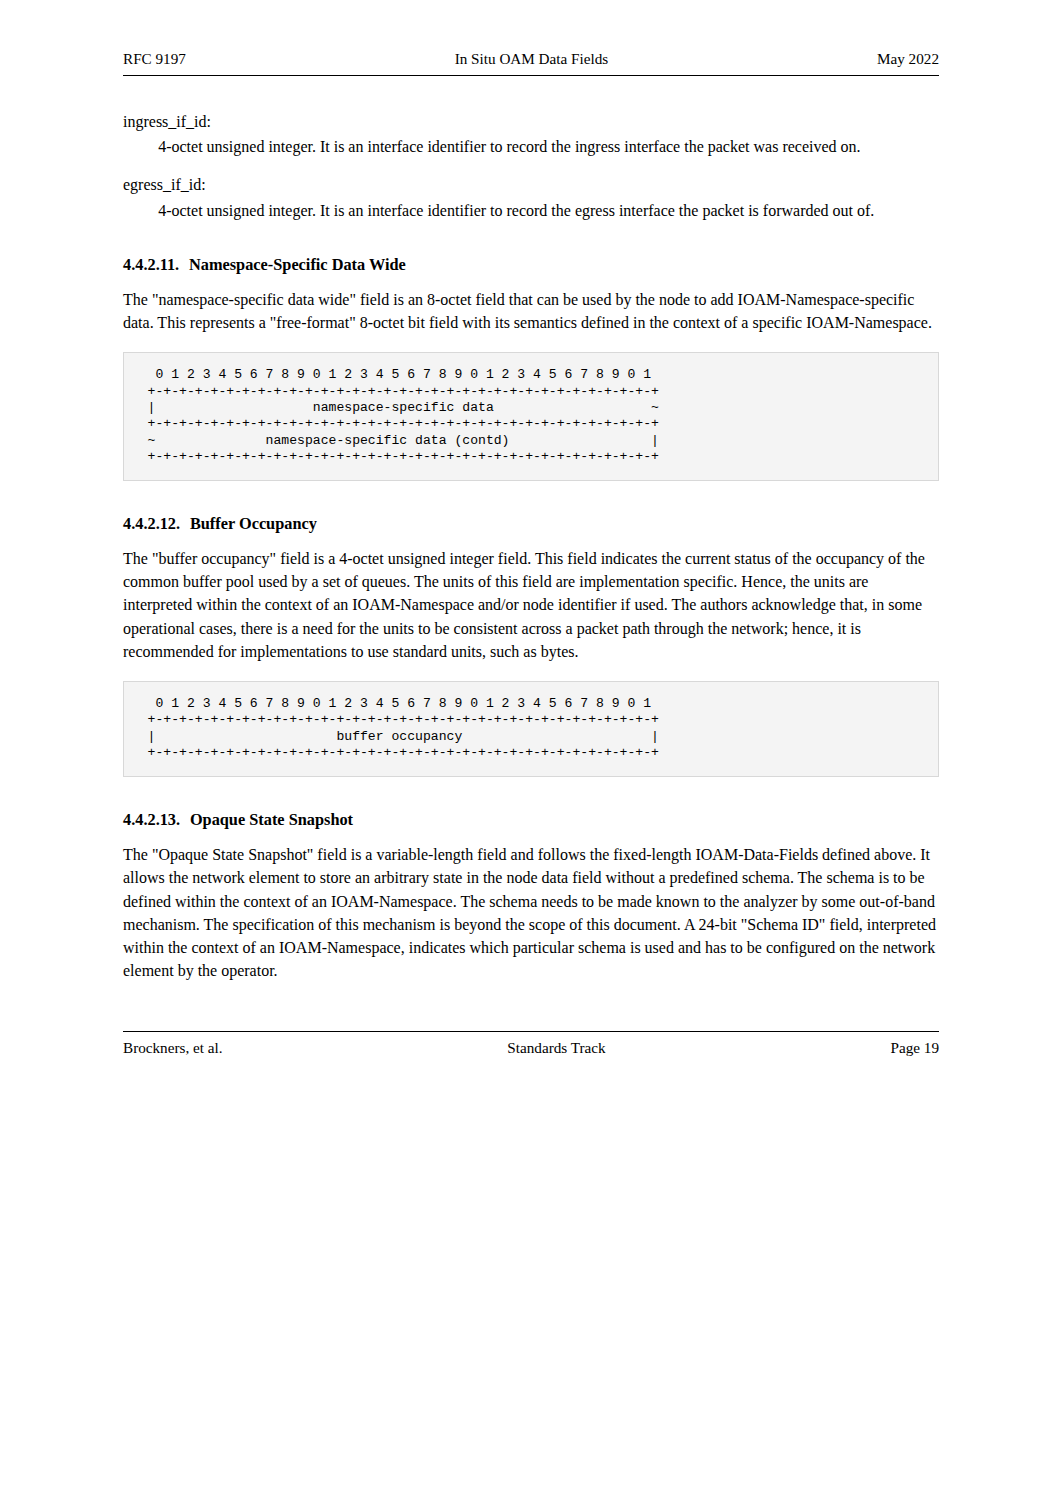RFC 9197 In Situ OAM Data Fields May 2022
ingress_if_id:
4-octet unsigned integer. It is an interface identifier to record the ingress interface the packet was received on.
egress_if_id:
4-octet unsigned integer. It is an interface identifier to record the egress interface the packet is forwarded out of.
4.4.2.11. Namespace-Specific Data Wide
The "namespace-specific data wide" field is an 8-octet field that can be used by the node to add IOAM-Namespace-specific data. This represents a "free-format" 8-octet bit field with its semantics defined in the context of a specific IOAM-Namespace.
  0 1 2 3 4 5 6 7 8 9 0 1 2 3 4 5 6 7 8 9 0 1 2 3 4 5 6 7 8 9 0 1
 +-+-+-+-+-+-+-+-+-+-+-+-+-+-+-+-+-+-+-+-+-+-+-+-+-+-+-+-+-+-+-+-+
 |                    namespace-specific data                    ~
 +-+-+-+-+-+-+-+-+-+-+-+-+-+-+-+-+-+-+-+-+-+-+-+-+-+-+-+-+-+-+-+-+
 ~              namespace-specific data (contd)                  |
 +-+-+-+-+-+-+-+-+-+-+-+-+-+-+-+-+-+-+-+-+-+-+-+-+-+-+-+-+-+-+-+-+
4.4.2.12. Buffer Occupancy
The "buffer occupancy" field is a 4-octet unsigned integer field. This field indicates the current status of the occupancy of the common buffer pool used by a set of queues. The units of this field are implementation specific. Hence, the units are interpreted within the context of an IOAM-Namespace and/or node identifier if used. The authors acknowledge that, in some operational cases, there is a need for the units to be consistent across a packet path through the network; hence, it is recommended for implementations to use standard units, such as bytes.
  0 1 2 3 4 5 6 7 8 9 0 1 2 3 4 5 6 7 8 9 0 1 2 3 4 5 6 7 8 9 0 1
 +-+-+-+-+-+-+-+-+-+-+-+-+-+-+-+-+-+-+-+-+-+-+-+-+-+-+-+-+-+-+-+-+
 |                       buffer occupancy                        |
 +-+-+-+-+-+-+-+-+-+-+-+-+-+-+-+-+-+-+-+-+-+-+-+-+-+-+-+-+-+-+-+-+
4.4.2.13. Opaque State Snapshot
The "Opaque State Snapshot" field is a variable-length field and follows the fixed-length IOAM-Data-Fields defined above. It allows the network element to store an arbitrary state in the node data field without a predefined schema. The schema is to be defined within the context of an IOAM-Namespace. The schema needs to be made known to the analyzer by some out-of-band mechanism. The specification of this mechanism is beyond the scope of this document. A 24-bit "Schema ID" field, interpreted within the context of an IOAM-Namespace, indicates which particular schema is used and has to be configured on the network element by the operator.
Brockners, et al. Standards Track Page 19